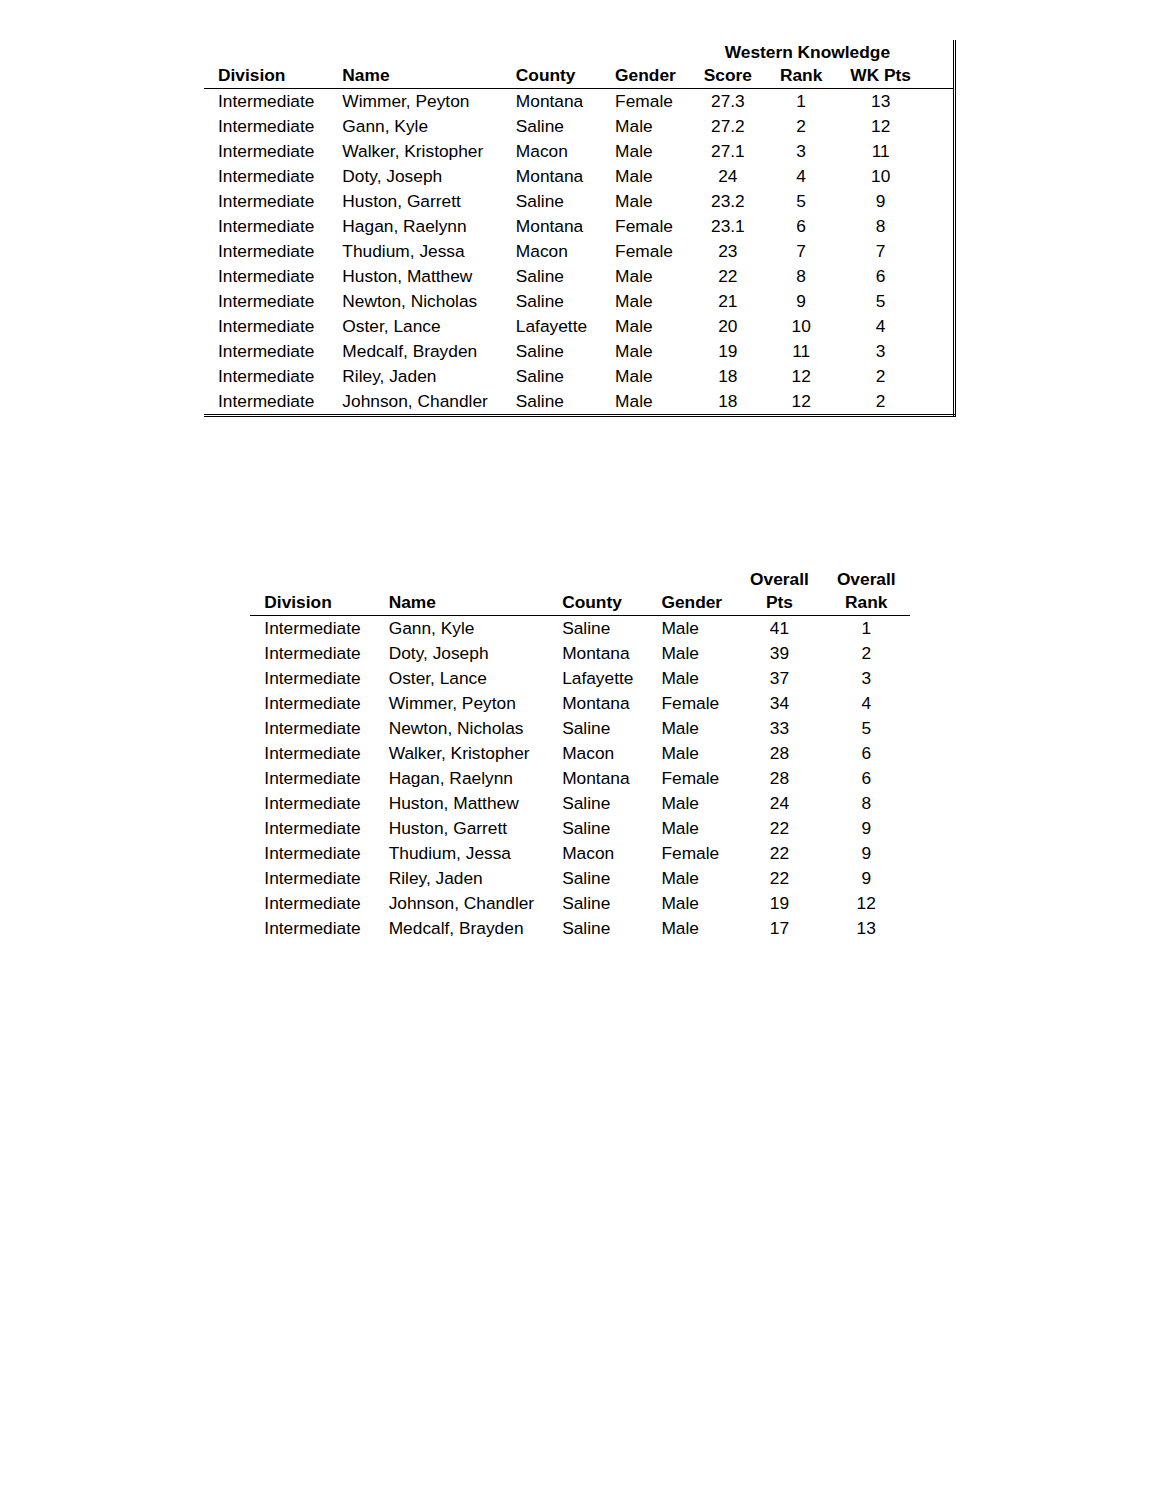| | | | | Western Knowledge | |
| --- | --- | --- | --- | --- | --- |
| Division | Name | County | Gender | Score | Rank | WK Pts | |
| Intermediate | Wimmer, Peyton | Montana | Female | 27.3 | 1 | 13 | |
| Intermediate | Gann, Kyle | Saline | Male | 27.2 | 2 | 12 | |
| Intermediate | Walker, Kristopher | Macon | Male | 27.1 | 3 | 11 | |
| Intermediate | Doty, Joseph | Montana | Male | 24 | 4 | 10 | |
| Intermediate | Huston, Garrett | Saline | Male | 23.2 | 5 | 9 | |
| Intermediate | Hagan, Raelynn | Montana | Female | 23.1 | 6 | 8 | |
| Intermediate | Thudium, Jessa | Macon | Female | 23 | 7 | 7 | |
| Intermediate | Huston, Matthew | Saline | Male | 22 | 8 | 6 | |
| Intermediate | Newton, Nicholas | Saline | Male | 21 | 9 | 5 | |
| Intermediate | Oster, Lance | Lafayette | Male | 20 | 10 | 4 | |
| Intermediate | Medcalf, Brayden | Saline | Male | 19 | 11 | 3 | |
| Intermediate | Riley, Jaden | Saline | Male | 18 | 12 | 2 | |
| Intermediate | Johnson, Chandler | Saline | Male | 18 | 12 | 2 | |
| | | | | Overall | Overall |
| --- | --- | --- | --- | --- | --- |
| Division | Name | County | Gender | Pts | Rank |
| Intermediate | Gann, Kyle | Saline | Male | 41 | 1 |
| Intermediate | Doty, Joseph | Montana | Male | 39 | 2 |
| Intermediate | Oster, Lance | Lafayette | Male | 37 | 3 |
| Intermediate | Wimmer, Peyton | Montana | Female | 34 | 4 |
| Intermediate | Newton, Nicholas | Saline | Male | 33 | 5 |
| Intermediate | Walker, Kristopher | Macon | Male | 28 | 6 |
| Intermediate | Hagan, Raelynn | Montana | Female | 28 | 6 |
| Intermediate | Huston, Matthew | Saline | Male | 24 | 8 |
| Intermediate | Huston, Garrett | Saline | Male | 22 | 9 |
| Intermediate | Thudium, Jessa | Macon | Female | 22 | 9 |
| Intermediate | Riley, Jaden | Saline | Male | 22 | 9 |
| Intermediate | Johnson, Chandler | Saline | Male | 19 | 12 |
| Intermediate | Medcalf, Brayden | Saline | Male | 17 | 13 |